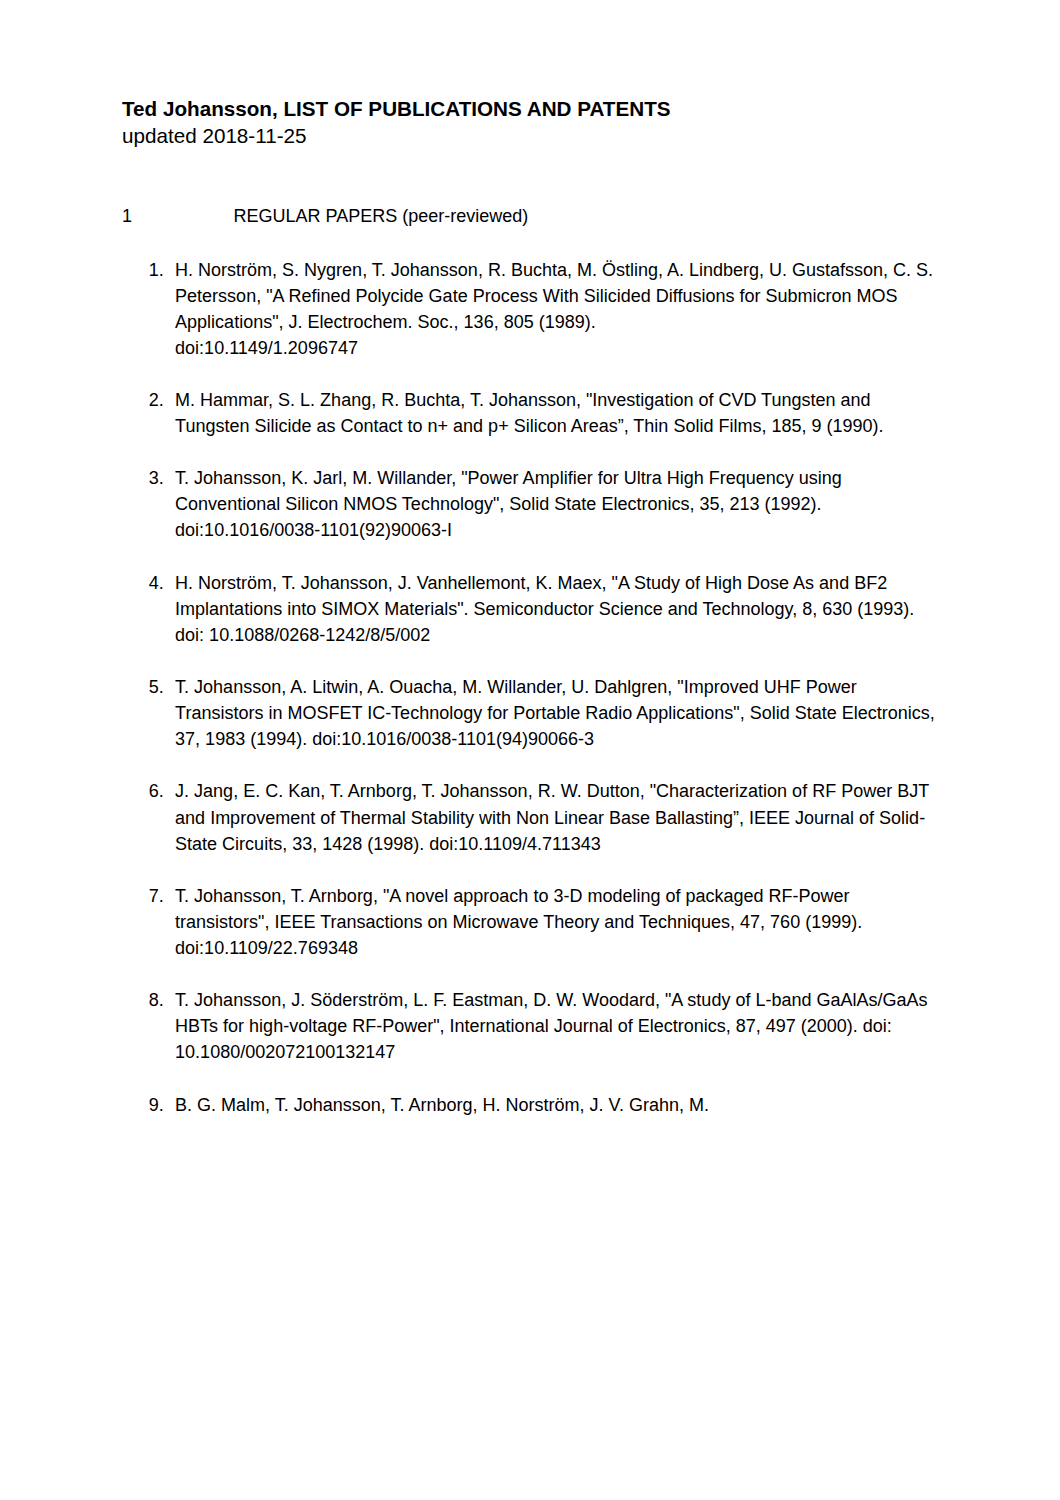Ted Johansson, LIST OF PUBLICATIONS AND PATENTS
updated 2018-11-25
1 REGULAR PAPERS (peer-reviewed)
H. Norström, S. Nygren, T. Johansson, R. Buchta, M. Östling, A. Lindberg, U. Gustafsson, C. S. Petersson, "A Refined Polycide Gate Process With Silicided Diffusions for Submicron MOS Applications", J. Electrochem. Soc., 136, 805 (1989).
doi:10.1149/1.2096747
M. Hammar, S. L. Zhang, R. Buchta, T. Johansson, "Investigation of CVD Tungsten and Tungsten Silicide as Contact to n+ and p+ Silicon Areas”, Thin Solid Films, 185, 9 (1990).
T. Johansson, K. Jarl, M. Willander, "Power Amplifier for Ultra High Frequency using Conventional Silicon NMOS Technology", Solid State Electronics, 35, 213 (1992).
doi:10.1016/0038-1101(92)90063-I
H. Norström, T. Johansson, J. Vanhellemont, K. Maex, "A Study of High Dose As and BF2 Implantations into SIMOX Materials". Semiconductor Science and Technology, 8, 630 (1993). doi: 10.1088/0268-1242/8/5/002
T. Johansson, A. Litwin, A. Ouacha, M. Willander, U. Dahlgren, "Improved UHF Power Transistors in MOSFET IC-Technology for Portable Radio Applications", Solid State Electronics, 37, 1983 (1994). doi:10.1016/0038-1101(94)90066-3
J. Jang, E. C. Kan, T. Arnborg, T. Johansson, R. W. Dutton, "Characterization of RF Power BJT and Improvement of Thermal Stability with Non Linear Base Ballasting”, IEEE Journal of Solid-State Circuits, 33, 1428 (1998). doi:10.1109/4.711343
T. Johansson, T. Arnborg, "A novel approach to 3-D modeling of packaged RF-Power transistors", IEEE Transactions on Microwave Theory and Techniques, 47, 760 (1999). doi:10.1109/22.769348
T. Johansson, J. Söderström, L. F. Eastman, D. W. Woodard, "A study of L-band GaAlAs/GaAs HBTs for high-voltage RF-Power", International Journal of Electronics, 87, 497 (2000). doi: 10.1080/002072100132147
B. G. Malm, T. Johansson, T. Arnborg, H. Norström, J. V. Grahn, M.